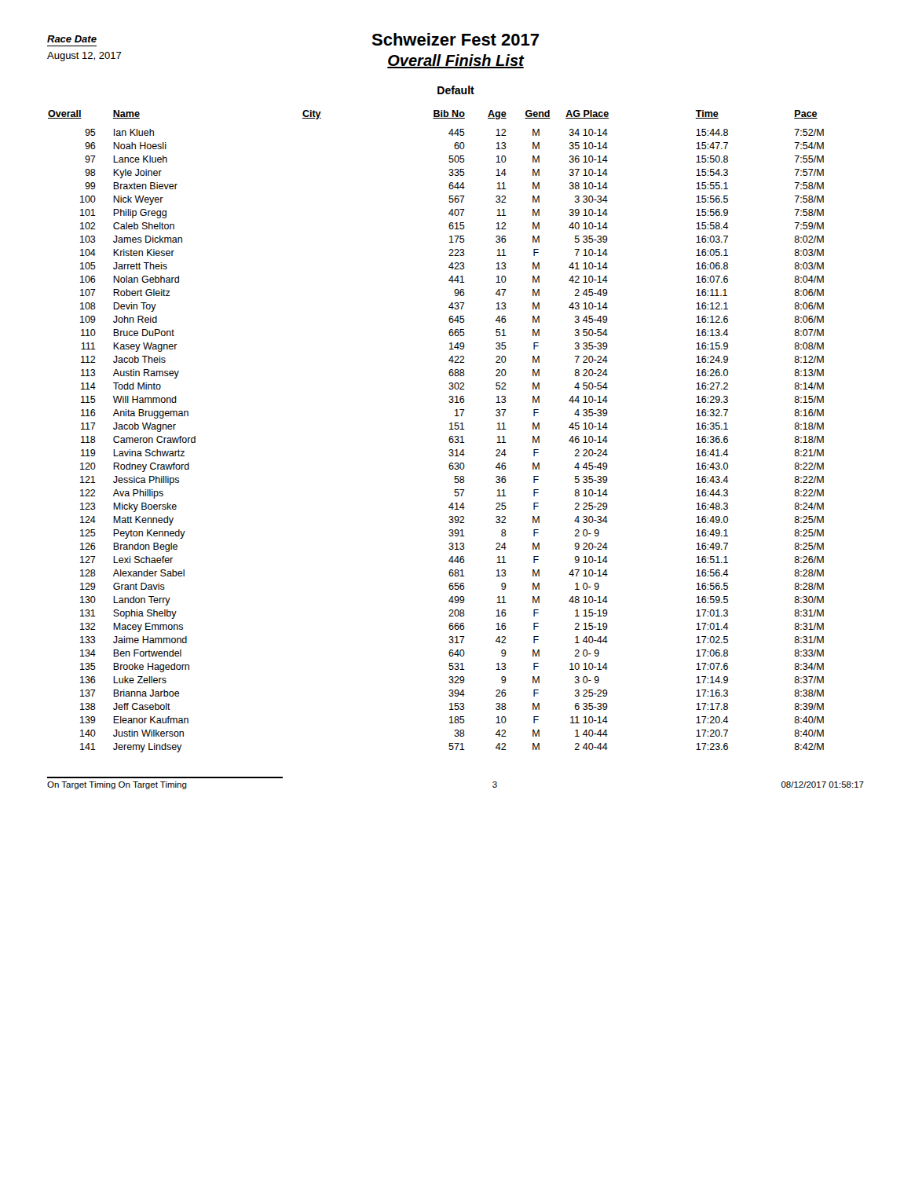Race Date
August 12, 2017
Schweizer Fest 2017
Overall Finish List
Default
| Overall | Name | City | Bib No | Age | Gend | AG Place | Time | Pace |
| --- | --- | --- | --- | --- | --- | --- | --- | --- |
| 95 | Ian Klueh | | 445 | 12 | M | 34 10-14 | 15:44.8 | 7:52/M |
| 96 | Noah Hoesli | | 60 | 13 | M | 35 10-14 | 15:47.7 | 7:54/M |
| 97 | Lance Klueh | | 505 | 10 | M | 36 10-14 | 15:50.8 | 7:55/M |
| 98 | Kyle Joiner | | 335 | 14 | M | 37 10-14 | 15:54.3 | 7:57/M |
| 99 | Braxten Biever | | 644 | 11 | M | 38 10-14 | 15:55.1 | 7:58/M |
| 100 | Nick Weyer | | 567 | 32 | M | 3 30-34 | 15:56.5 | 7:58/M |
| 101 | Philip Gregg | | 407 | 11 | M | 39 10-14 | 15:56.9 | 7:58/M |
| 102 | Caleb Shelton | | 615 | 12 | M | 40 10-14 | 15:58.4 | 7:59/M |
| 103 | James Dickman | | 175 | 36 | M | 5 35-39 | 16:03.7 | 8:02/M |
| 104 | Kristen Kieser | | 223 | 11 | F | 7 10-14 | 16:05.1 | 8:03/M |
| 105 | Jarrett Theis | | 423 | 13 | M | 41 10-14 | 16:06.8 | 8:03/M |
| 106 | Nolan Gebhard | | 441 | 10 | M | 42 10-14 | 16:07.6 | 8:04/M |
| 107 | Robert Gleitz | | 96 | 47 | M | 2 45-49 | 16:11.1 | 8:06/M |
| 108 | Devin Toy | | 437 | 13 | M | 43 10-14 | 16:12.1 | 8:06/M |
| 109 | John Reid | | 645 | 46 | M | 3 45-49 | 16:12.6 | 8:06/M |
| 110 | Bruce DuPont | | 665 | 51 | M | 3 50-54 | 16:13.4 | 8:07/M |
| 111 | Kasey Wagner | | 149 | 35 | F | 3 35-39 | 16:15.9 | 8:08/M |
| 112 | Jacob Theis | | 422 | 20 | M | 7 20-24 | 16:24.9 | 8:12/M |
| 113 | Austin Ramsey | | 688 | 20 | M | 8 20-24 | 16:26.0 | 8:13/M |
| 114 | Todd Minto | | 302 | 52 | M | 4 50-54 | 16:27.2 | 8:14/M |
| 115 | Will Hammond | | 316 | 13 | M | 44 10-14 | 16:29.3 | 8:15/M |
| 116 | Anita Bruggeman | | 17 | 37 | F | 4 35-39 | 16:32.7 | 8:16/M |
| 117 | Jacob Wagner | | 151 | 11 | M | 45 10-14 | 16:35.1 | 8:18/M |
| 118 | Cameron Crawford | | 631 | 11 | M | 46 10-14 | 16:36.6 | 8:18/M |
| 119 | Lavina Schwartz | | 314 | 24 | F | 2 20-24 | 16:41.4 | 8:21/M |
| 120 | Rodney Crawford | | 630 | 46 | M | 4 45-49 | 16:43.0 | 8:22/M |
| 121 | Jessica Phillips | | 58 | 36 | F | 5 35-39 | 16:43.4 | 8:22/M |
| 122 | Ava Phillips | | 57 | 11 | F | 8 10-14 | 16:44.3 | 8:22/M |
| 123 | Micky Boerske | | 414 | 25 | F | 2 25-29 | 16:48.3 | 8:24/M |
| 124 | Matt Kennedy | | 392 | 32 | M | 4 30-34 | 16:49.0 | 8:25/M |
| 125 | Peyton Kennedy | | 391 | 8 | F | 2 0- 9 | 16:49.1 | 8:25/M |
| 126 | Brandon Begle | | 313 | 24 | M | 9 20-24 | 16:49.7 | 8:25/M |
| 127 | Lexi Schaefer | | 446 | 11 | F | 9 10-14 | 16:51.1 | 8:26/M |
| 128 | Alexander Sabel | | 681 | 13 | M | 47 10-14 | 16:56.4 | 8:28/M |
| 129 | Grant Davis | | 656 | 9 | M | 1 0- 9 | 16:56.5 | 8:28/M |
| 130 | Landon Terry | | 499 | 11 | M | 48 10-14 | 16:59.5 | 8:30/M |
| 131 | Sophia Shelby | | 208 | 16 | F | 1 15-19 | 17:01.3 | 8:31/M |
| 132 | Macey Emmons | | 666 | 16 | F | 2 15-19 | 17:01.4 | 8:31/M |
| 133 | Jaime Hammond | | 317 | 42 | F | 1 40-44 | 17:02.5 | 8:31/M |
| 134 | Ben Fortwendel | | 640 | 9 | M | 2 0- 9 | 17:06.8 | 8:33/M |
| 135 | Brooke Hagedorn | | 531 | 13 | F | 10 10-14 | 17:07.6 | 8:34/M |
| 136 | Luke Zellers | | 329 | 9 | M | 3 0- 9 | 17:14.9 | 8:37/M |
| 137 | Brianna Jarboe | | 394 | 26 | F | 3 25-29 | 17:16.3 | 8:38/M |
| 138 | Jeff Casebolt | | 153 | 38 | M | 6 35-39 | 17:17.8 | 8:39/M |
| 139 | Eleanor Kaufman | | 185 | 10 | F | 11 10-14 | 17:20.4 | 8:40/M |
| 140 | Justin Wilkerson | | 38 | 42 | M | 1 40-44 | 17:20.7 | 8:40/M |
| 141 | Jeremy Lindsey | | 571 | 42 | M | 2 40-44 | 17:23.6 | 8:42/M |
On Target Timing On Target Timing
3
08/12/2017 01:58:17